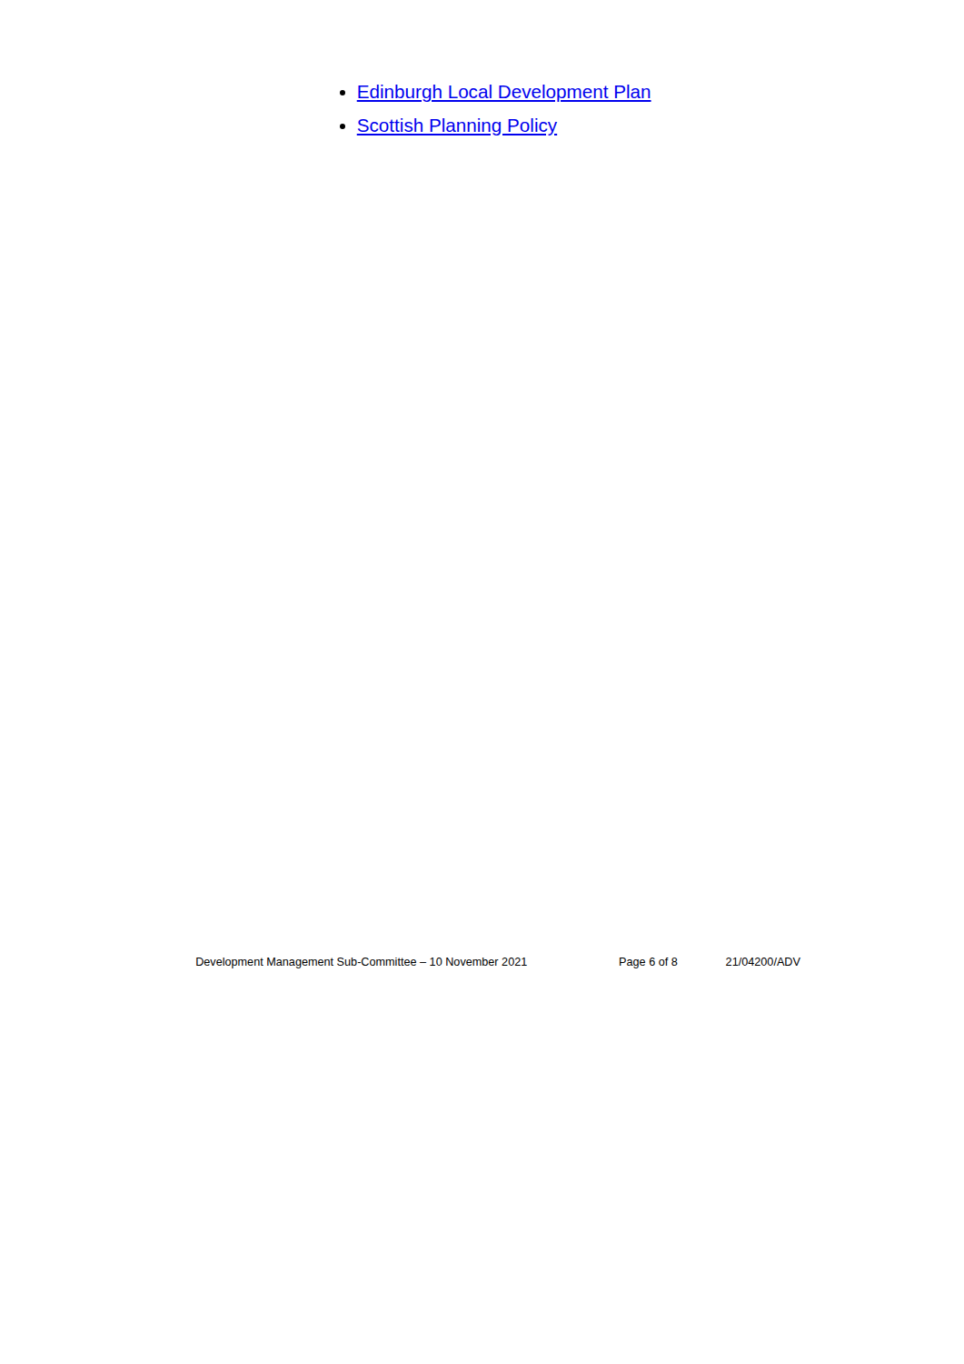Edinburgh Local Development Plan
Scottish Planning Policy
Development Management Sub-Committee – 10 November 2021 Page 6 of 8 21/04200/ADV